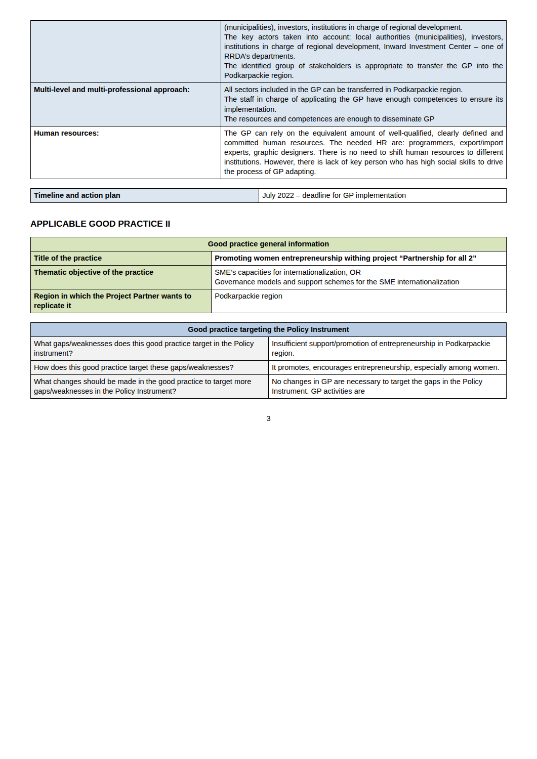| | (municipalities), investors, institutions in charge of regional development. The key actors taken into account: local authorities (municipalities), investors, institutions in charge of regional development, Inward Investment Center – one of RRDA’s departments. The identified group of stakeholders is appropriate to transfer the GP into the Podkarpackie region. |
| Multi-level and multi-professional approach: | All sectors included in the GP can be transferred in Podkarpackie region. The staff in charge of applicating the GP have enough competences to ensure its implementation. The resources and competences are enough to disseminate GP |
| Human resources: | The GP can rely on the equivalent amount of well-qualified, clearly defined and committed human resources. The needed HR are: programmers, export/import experts, graphic designers. There is no need to shift human resources to different institutions. However, there is lack of key person who has high social skills to drive the process of GP adapting. |
| Timeline and action plan | July 2022 – deadline for GP implementation |
APPLICABLE GOOD PRACTICE II
| Good practice general information |
| Title of the practice | Promoting women entrepreneurship withing project “Partnership for all 2” |
| Thematic objective of the practice | SME’s capacities for internationalization, OR Governance models and support schemes for the SME internationalization |
| Region in which the Project Partner wants to replicate it | Podkarpackie region |
| Good practice targeting the Policy Instrument |
| What gaps/weaknesses does this good practice target in the Policy instrument? | Insufficient support/promotion of entrepreneurship in Podkarpackie region. |
| How does this good practice target these gaps/weaknesses? | It promotes, encourages entrepreneurship, especially among women. |
| What changes should be made in the good practice to target more gaps/weaknesses in the Policy Instrument? | No changes in GP are necessary to target the gaps in the Policy Instrument. GP activities are |
3